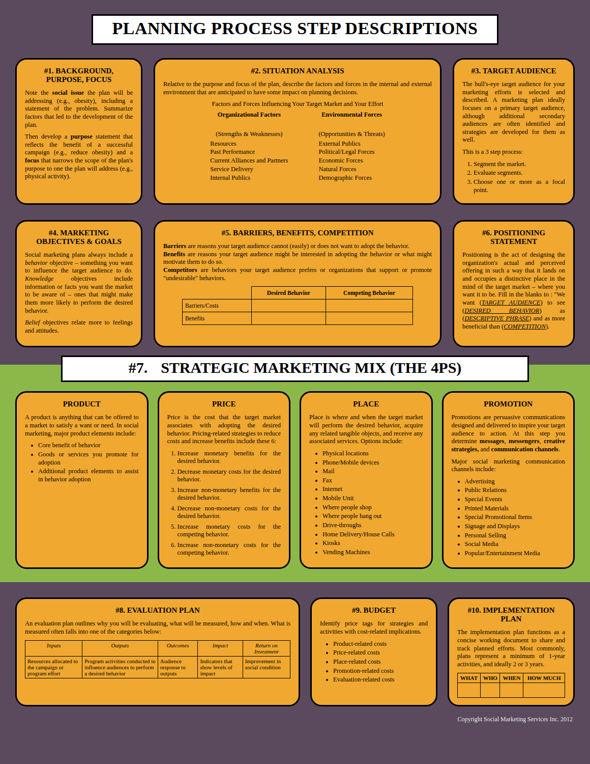PLANNING PROCESS STEP DESCRIPTIONS
#1. Background,
Purpose, Focus
Note the social issue the plan will be addressing (e.g., obesity), including a statement of the problem. Summarize factors that led to the development of the plan.
Then develop a purpose statement that reflects the benefit of a successful campaign (e.g., reduce obesity) and a focus that narrows the scope of the plan's purpose to one the plan will address (e.g., physical activity).
#2. Situation Analysis
Relative to the purpose and focus of the plan, describe the factors and forces in the internal and external environment that are anticipated to have some impact on planning decisions.
Factors and Forces Influencing Your Target Market and Your Effort
Organizational Factors
(Strengths & Weaknesses)
Resources
Past Performance
Current Alliances and Partners
Service Delivery
Internal Publics
Environmental Forces
(Opportunities & Threats)
External Publics
Political/Legal Forces
Economic Forces
Natural Forces
Demographic Forces
#3. Target Audience
The bull's-eye target audience for your marketing efforts is selected and described. A marketing plan ideally focuses on a primary target audience, although additional secondary audiences are often identified and strategies are developed for them as well.
This is a 3 step process:
Segment the market.
Evaluate segments.
Choose one or more as a focal point.
#4. Marketing Objectives & Goals
Social marketing plans always include a behavior objective – something you want to influence the target audience to do. Knowledge objectives include information or facts you want the market to be aware of – ones that might make them more likely to perform the desired behavior.
Belief objectives relate more to feelings and attitudes.
#5. Barriers, Benefits, Competition
Barriers are reasons your target audience cannot (easily) or does not want to adopt the behavior.
Benefits are reasons your target audience might be interested in adopting the behavior or what might motivate them to do so.
Competitors are behaviors your target audience prefers or organizations that support or promote "undesirable" behaviors.
| | Desired Behavior | Competing Behavior |
| --- | --- | --- |
| Barriers/Costs | | |
| Benefits | | |
#6. Positioning Statement
Positioning is the act of designing the organization's actual and perceived offering in such a way that it lands on and occupies a distinctive place in the mind of the target market – where you want it to be. Fill in the blanks to : "We want (TARGET AUDIENCE) to see (DESIRED BEHAVIOR) as (DESCRIPTIVE PHRASE) and as more beneficial than (COMPETITION).
#7. STRATEGIC MARKETING MIX (THE 4PS)
Product
A product is anything that can be offered to a market to satisfy a want or need. In social marketing, major product elements include:
Core benefit of behavior
Goods or services you promote for adoption
Additional product elements to assist in behavior adoption
Price
Price is the cost that the target market associates with adopting the desired behavior. Pricing-related strategies to reduce costs and increase benefits include these 6:
Increase monetary benefits for the desired behavior.
Decrease monetary costs for the desired behavior.
Increase non-monetary benefits for the desired behavior.
Decrease non-monetary costs for the desired behavior.
Increase monetary costs for the competing behavior.
Increase non-monetary costs for the competing behavior.
Place
Place is where and when the target market will perform the desired behavior, acquire any related tangible objects, and receive any associated services. Options include:
Physical locations
Phone/Mobile devices
Mail
Fax
Internet
Mobile Unit
Where people shop
Where people hang out
Drive-throughs
Home Delivery/House Calls
Kiosks
Vending Machines
Promotion
Promotions are persuasive communications designed and delivered to inspire your target audience to action. At this step you determine messages, messengers, creative strategies, and communication channels.
Major social marketing communication channels include:
Advertising
Public Relations
Special Events
Printed Materials
Special Promotional Items
Signage and Displays
Personal Selling
Social Media
Popular/Entertainment Media
#8. Evaluation Plan
An evaluation plan outlines why you will be evaluating, what will be measured, how and when. What is measured often falls into one of the categories below:
| Inputs | Outputs | Outcomes | Impact | Return on Investment |
| --- | --- | --- | --- | --- |
| Resources allocated to the campaign or program effort | Program activities conducted to influence audiences to perform a desired behavior | Audience response to outputs | Indicators that show levels of impact | Improvement in social condition |
#9. Budget
Identify price tags for strategies and activities with cost-related implications.
Product-related costs
Price-related costs
Place-related costs
Promotion-related costs
Evaluation-related costs
#10. Implementation Plan
The implementation plan functions as a concise working document to share and track planned efforts. Most commonly, plans represent a minimum of 1-year activities, and ideally 2 or 3 years.
| WHAT | WHO | WHEN | HOW MUCH |
| --- | --- | --- | --- |
Copyright Social Marketing Services Inc. 2012